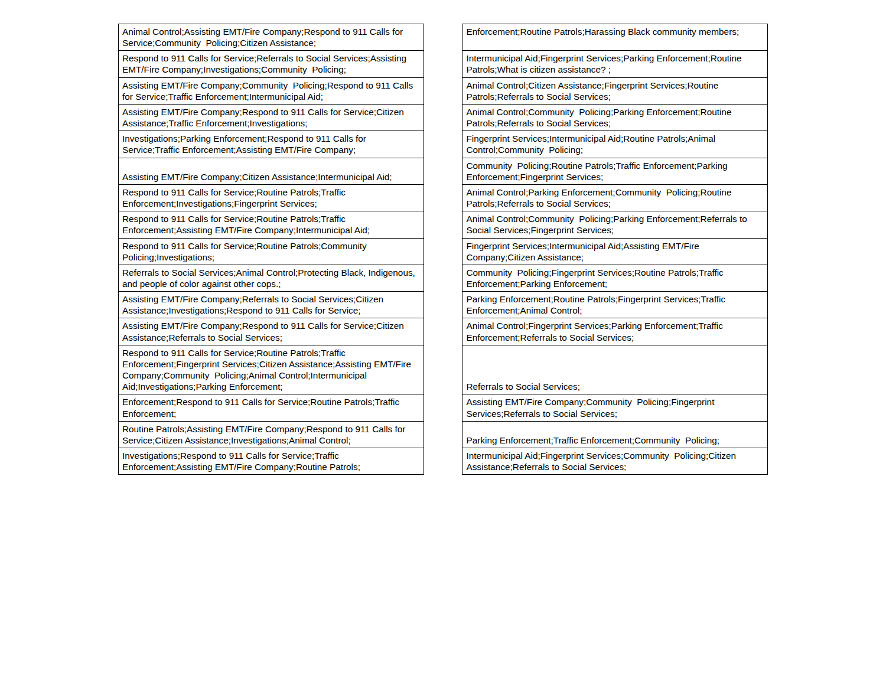| Animal Control;Assisting EMT/Fire Company;Respond to 911 Calls for Service;Community Policing;Citizen Assistance; | | Enforcement;Routine Patrols;Harassing Black community members; |
| Respond to 911 Calls for Service;Referrals to Social Services;Assisting EMT/Fire Company;Investigations;Community Policing; | | Intermunicipal Aid;Fingerprint Services;Parking Enforcement;Routine Patrols;What is citizen assistance? ; |
| Assisting EMT/Fire Company;Community Policing;Respond to 911 Calls for Service;Traffic Enforcement;Intermunicipal Aid; | | Animal Control;Citizen Assistance;Fingerprint Services;Routine Patrols;Referrals to Social Services; |
| Assisting EMT/Fire Company;Respond to 911 Calls for Service;Citizen Assistance;Traffic Enforcement;Investigations; | | Animal Control;Community Policing;Parking Enforcement;Routine Patrols;Referrals to Social Services; |
| Investigations;Parking Enforcement;Respond to 911 Calls for Service;Traffic Enforcement;Assisting EMT/Fire Company; | | Fingerprint Services;Intermunicipal Aid;Routine Patrols;Animal Control;Community Policing; |
| Assisting EMT/Fire Company;Citizen Assistance;Intermunicipal Aid; | | Community Policing;Routine Patrols;Traffic Enforcement;Parking Enforcement;Fingerprint Services; |
| Respond to 911 Calls for Service;Routine Patrols;Traffic Enforcement;Investigations;Fingerprint Services; | | Animal Control;Parking Enforcement;Community Policing;Routine Patrols;Referrals to Social Services; |
| Respond to 911 Calls for Service;Routine Patrols;Traffic Enforcement;Assisting EMT/Fire Company;Intermunicipal Aid; | | Animal Control;Community Policing;Parking Enforcement;Referrals to Social Services;Fingerprint Services; |
| Respond to 911 Calls for Service;Routine Patrols;Community Policing;Investigations; | | Fingerprint Services;Intermunicipal Aid;Assisting EMT/Fire Company;Citizen Assistance; |
| Referrals to Social Services;Animal Control;Protecting Black, Indigenous, and people of color against other cops.; | | Community Policing;Fingerprint Services;Routine Patrols;Traffic Enforcement;Parking Enforcement; |
| Assisting EMT/Fire Company;Referrals to Social Services;Citizen Assistance;Investigations;Respond to 911 Calls for Service; | | Parking Enforcement;Routine Patrols;Fingerprint Services;Traffic Enforcement;Animal Control; |
| Assisting EMT/Fire Company;Respond to 911 Calls for Service;Citizen Assistance;Referrals to Social Services; | | Animal Control;Fingerprint Services;Parking Enforcement;Traffic Enforcement;Referrals to Social Services; |
| Respond to 911 Calls for Service;Routine Patrols;Traffic Enforcement;Fingerprint Services;Citizen Assistance;Assisting EMT/Fire Company;Community Policing;Animal Control;Intermunicipal Aid;Investigations;Parking Enforcement; | | Referrals to Social Services; |
| Enforcement;Respond to 911 Calls for Service;Routine Patrols;Traffic Enforcement; | | Assisting EMT/Fire Company;Community Policing;Fingerprint Services;Referrals to Social Services; |
| Routine Patrols;Assisting EMT/Fire Company;Respond to 911 Calls for Service;Citizen Assistance;Investigations;Animal Control; | | Parking Enforcement;Traffic Enforcement;Community Policing; |
| Investigations;Respond to 911 Calls for Service;Traffic Enforcement;Assisting EMT/Fire Company;Routine Patrols; | | Intermunicipal Aid;Fingerprint Services;Community Policing;Citizen Assistance;Referrals to Social Services; |